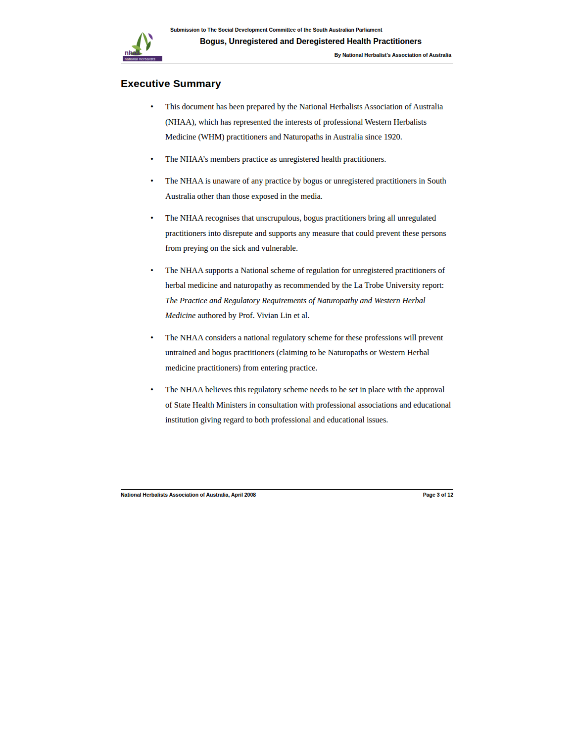| national herbalists nhaa | Submission to The Social Development Committee of the South Australian Parliament Bogus, Unregistered and Deregistered Health Practitioners By National Herbalist’s Association of Australia |
Executive Summary
This document has been prepared by the National Herbalists Association of Australia (NHAA), which has represented the interests of professional Western Herbalists Medicine (WHM) practitioners and Naturopaths in Australia since 1920.
The NHAA’s members practice as unregistered health practitioners.
The NHAA is unaware of any practice by bogus or unregistered practitioners in South Australia other than those exposed in the media.
The NHAA recognises that unscrupulous, bogus practitioners bring all unregulated practitioners into disrepute and supports any measure that could prevent these persons from preying on the sick and vulnerable.
The NHAA supports a National scheme of regulation for unregistered practitioners of herbal medicine and naturopathy as recommended by the La Trobe University report: The Practice and Regulatory Requirements of Naturopathy and Western Herbal Medicine authored by Prof. Vivian Lin et al.
The NHAA considers a national regulatory scheme for these professions will prevent untrained and bogus practitioners (claiming to be Naturopaths or Western Herbal medicine practitioners) from entering practice.
The NHAA believes this regulatory scheme needs to be set in place with the approval of State Health Ministers in consultation with professional associations and educational institution giving regard to both professional and educational issues.
National Herbalists Association of Australia, April 2008 Page 3 of 12